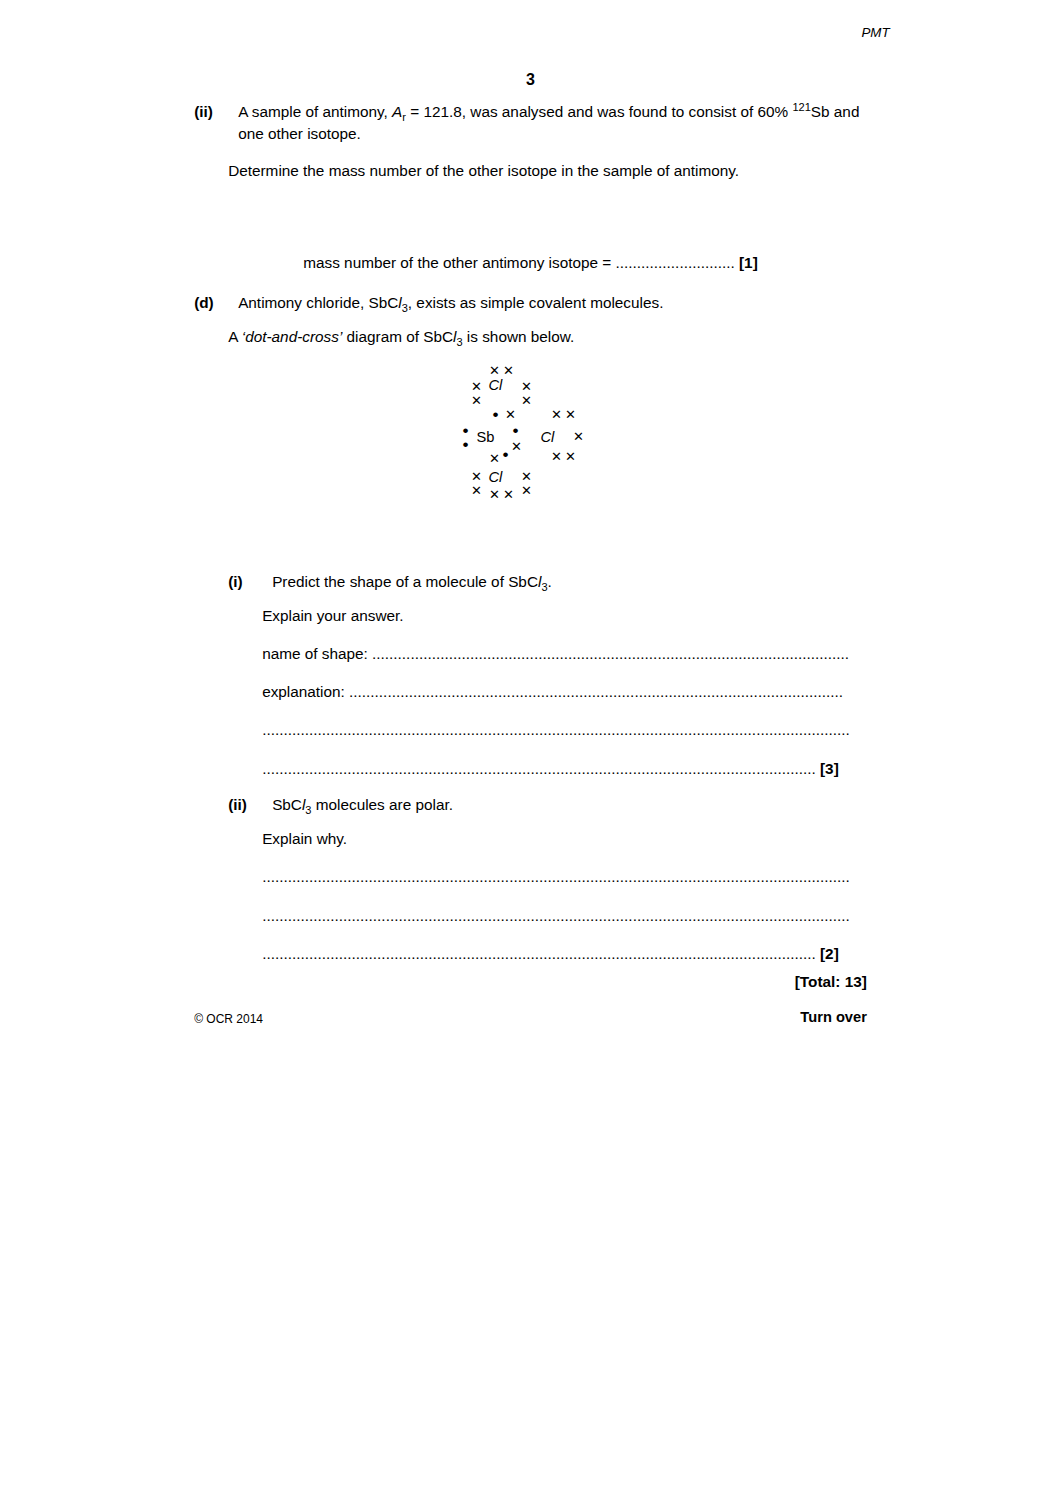PMT
3
(ii)
A sample of antimony, Ar = 121.8, was analysed and was found to consist of 60% 121Sb and one other isotope.
Determine the mass number of the other isotope in the sample of antimony.
mass number of the other antimony isotope = ............................ [1]
(d)
Antimony chloride, SbCl3, exists as simple covalent molecules.
A ‘dot-and-cross’ diagram of SbCl3 is shown below.
✕ ✕ ✕ Cl ✕ ✕ ✕ • ✕ ✕ ✕ • • Sb • ✕ Cl ✕ ✕ ✕ ✕ • ✕ Cl ✕ ✕ ✕ ✕ ✕
(i)
Predict the shape of a molecule of SbCl3.
Explain your answer.
name of shape: ................................................................................................................
explanation: ....................................................................................................................
..........................................................................................................................................
.................................................................................................................................. [3]
(ii)
SbCl3 molecules are polar.
Explain why.
..........................................................................................................................................
..........................................................................................................................................
.................................................................................................................................. [2]
[Total: 13]
© OCR 2014
Turn over